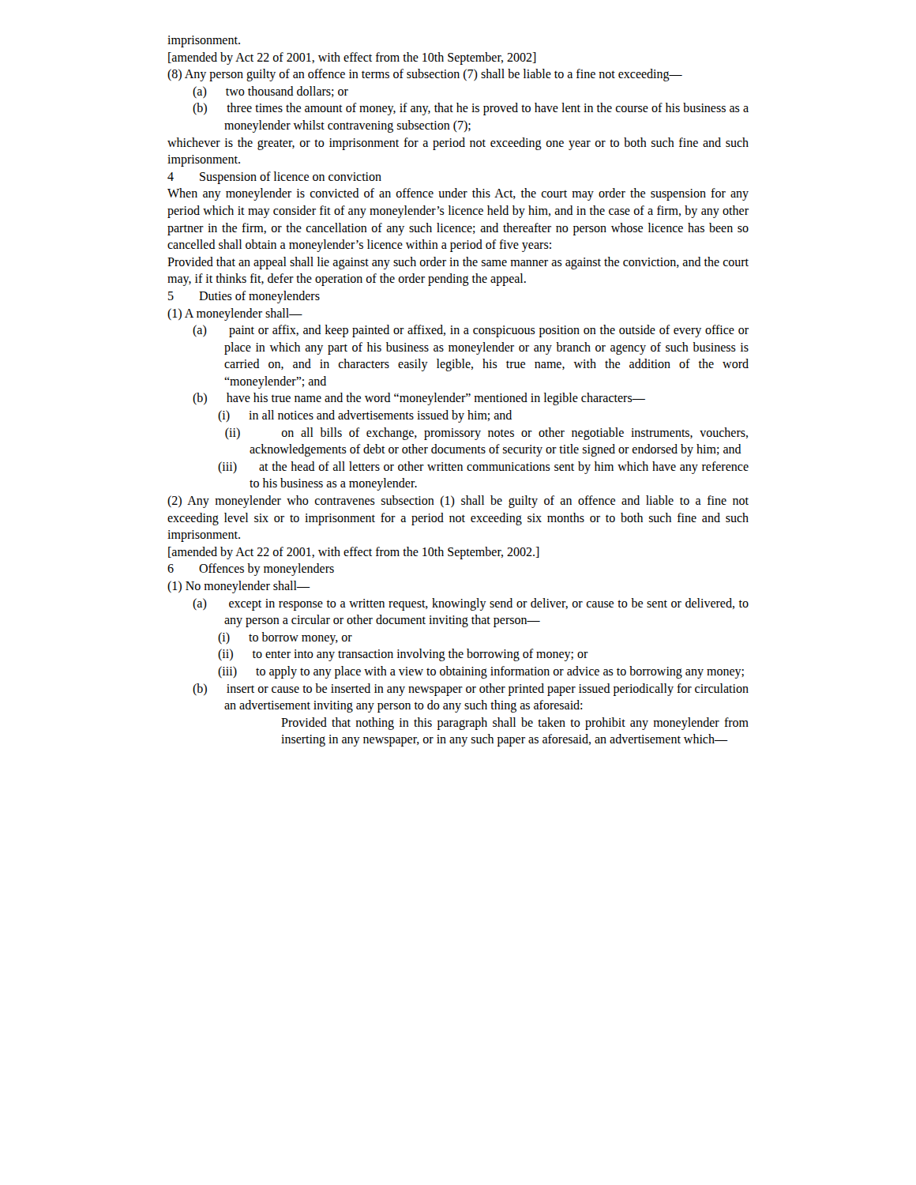imprisonment.
[amended by Act 22 of 2001, with effect from the 10th September, 2002]
(8) Any person guilty of an offence in terms of subsection (7) shall be liable to a fine not exceeding—
(a) two thousand dollars; or
(b) three times the amount of money, if any, that he is proved to have lent in the course of his business as a moneylender whilst contravening subsection (7);
whichever is the greater, or to imprisonment for a period not exceeding one year or to both such fine and such imprisonment.
4 Suspension of licence on conviction
When any moneylender is convicted of an offence under this Act, the court may order the suspension for any period which it may consider fit of any moneylender’s licence held by him, and in the case of a firm, by any other partner in the firm, or the cancellation of any such licence; and thereafter no person whose licence has been so cancelled shall obtain a moneylender’s licence within a period of five years:
Provided that an appeal shall lie against any such order in the same manner as against the conviction, and the court may, if it thinks fit, defer the operation of the order pending the appeal.
5 Duties of moneylenders
(1) A moneylender shall—
(a) paint or affix, and keep painted or affixed, in a conspicuous position on the outside of every office or place in which any part of his business as moneylender or any branch or agency of such business is carried on, and in characters easily legible, his true name, with the addition of the word “moneylender”; and
(b) have his true name and the word “moneylender” mentioned in legible characters—
(i) in all notices and advertisements issued by him; and
(ii) on all bills of exchange, promissory notes or other negotiable instruments, vouchers, acknowledgements of debt or other documents of security or title signed or endorsed by him; and
(iii) at the head of all letters or other written communications sent by him which have any reference to his business as a moneylender.
(2) Any moneylender who contravenes subsection (1) shall be guilty of an offence and liable to a fine not exceeding level six or to imprisonment for a period not exceeding six months or to both such fine and such imprisonment.
[amended by Act 22 of 2001, with effect from the 10th September, 2002.]
6 Offences by moneylenders
(1) No moneylender shall—
(a) except in response to a written request, knowingly send or deliver, or cause to be sent or delivered, to any person a circular or other document inviting that person—
(i) to borrow money, or
(ii) to enter into any transaction involving the borrowing of money; or
(iii) to apply to any place with a view to obtaining information or advice as to borrowing any money;
(b) insert or cause to be inserted in any newspaper or other printed paper issued periodically for circulation an advertisement inviting any person to do any such thing as aforesaid:
Provided that nothing in this paragraph shall be taken to prohibit any moneylender from inserting in any newspaper, or in any such paper as aforesaid, an advertisement which—